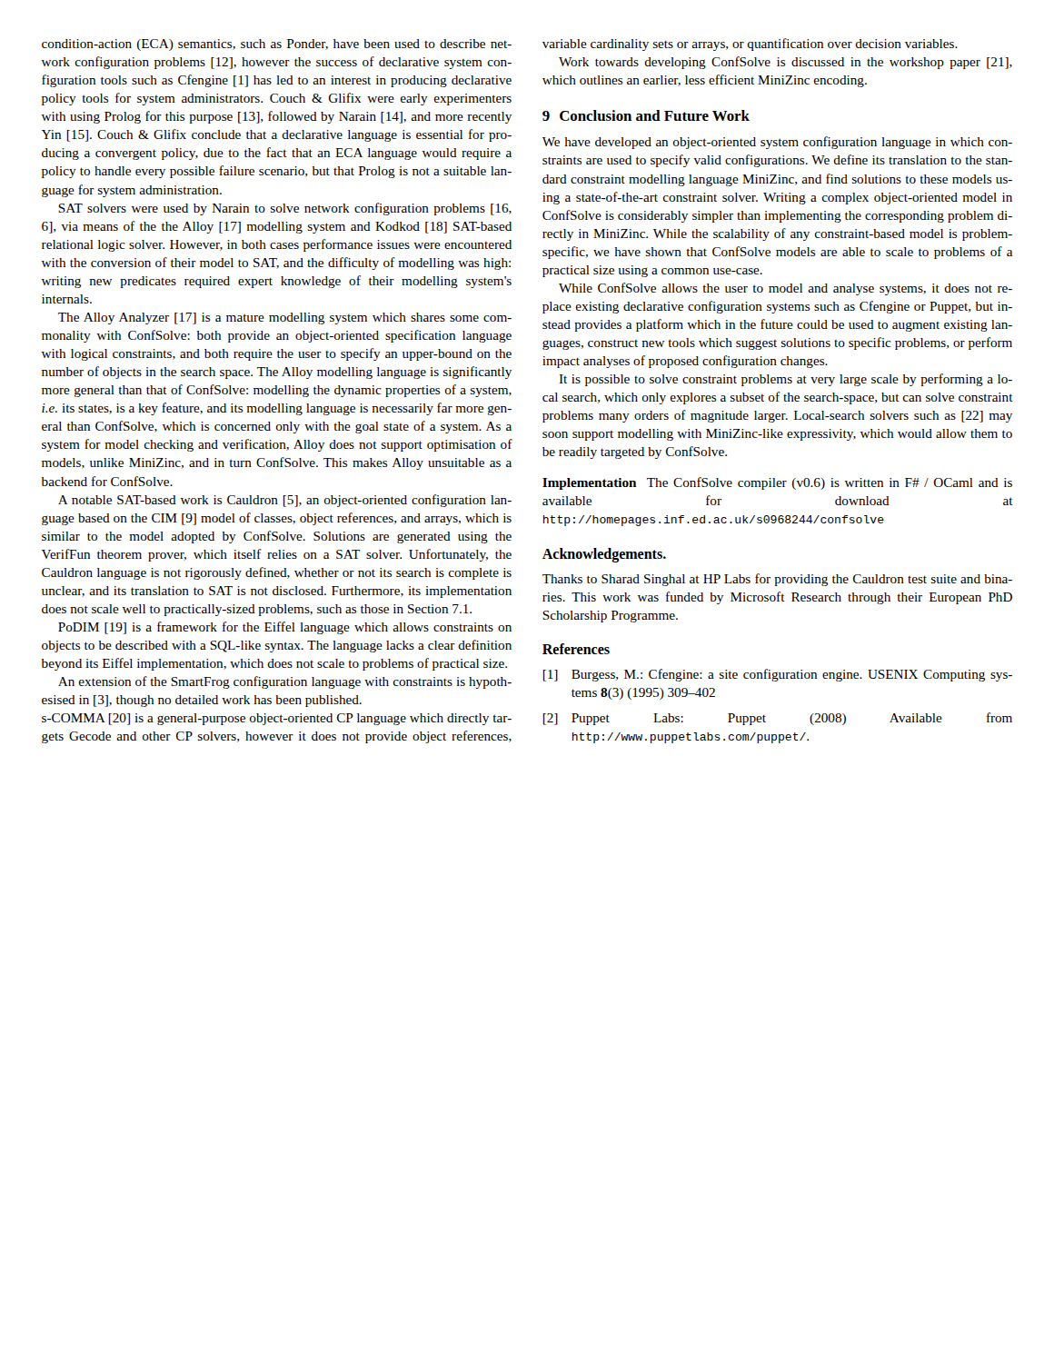condition-action (ECA) semantics, such as Ponder, have been used to describe network configuration problems [12], however the success of declarative system configuration tools such as Cfengine [1] has led to an interest in producing declarative policy tools for system administrators. Couch & Glifix were early experimenters with using Prolog for this purpose [13], followed by Narain [14], and more recently Yin [15]. Couch & Glifix conclude that a declarative language is essential for producing a convergent policy, due to the fact that an ECA language would require a policy to handle every possible failure scenario, but that Prolog is not a suitable language for system administration.
SAT solvers were used by Narain to solve network configuration problems [16, 6], via means of the the Alloy [17] modelling system and Kodkod [18] SAT-based relational logic solver. However, in both cases performance issues were encountered with the conversion of their model to SAT, and the difficulty of modelling was high: writing new predicates required expert knowledge of their modelling system's internals.
The Alloy Analyzer [17] is a mature modelling system which shares some commonality with ConfSolve: both provide an object-oriented specification language with logical constraints, and both require the user to specify an upper-bound on the number of objects in the search space. The Alloy modelling language is significantly more general than that of ConfSolve: modelling the dynamic properties of a system, i.e. its states, is a key feature, and its modelling language is necessarily far more general than ConfSolve, which is concerned only with the goal state of a system. As a system for model checking and verification, Alloy does not support optimisation of models, unlike MiniZinc, and in turn ConfSolve. This makes Alloy unsuitable as a backend for ConfSolve.
A notable SAT-based work is Cauldron [5], an object-oriented configuration language based on the CIM [9] model of classes, object references, and arrays, which is similar to the model adopted by ConfSolve. Solutions are generated using the VerifFun theorem prover, which itself relies on a SAT solver. Unfortunately, the Cauldron language is not rigorously defined, whether or not its search is complete is unclear, and its translation to SAT is not disclosed. Furthermore, its implementation does not scale well to practically-sized problems, such as those in Section 7.1.
PoDIM [19] is a framework for the Eiffel language which allows constraints on objects to be described with a SQL-like syntax. The language lacks a clear definition beyond its Eiffel implementation, which does not scale to problems of practical size.
An extension of the SmartFrog configuration language with constraints is hypothesised in [3], though no detailed work has been published.
s-COMMA [20] is a general-purpose object-oriented CP language which directly targets Gecode and other CP solvers, however it does not provide object references, variable cardinality sets or arrays, or quantification over decision variables.
Work towards developing ConfSolve is discussed in the workshop paper [21], which outlines an earlier, less efficient MiniZinc encoding.
9 Conclusion and Future Work
We have developed an object-oriented system configuration language in which constraints are used to specify valid configurations. We define its translation to the standard constraint modelling language MiniZinc, and find solutions to these models using a state-of-the-art constraint solver. Writing a complex object-oriented model in ConfSolve is considerably simpler than implementing the corresponding problem directly in MiniZinc. While the scalability of any constraint-based model is problem-specific, we have shown that ConfSolve models are able to scale to problems of a practical size using a common use-case.
While ConfSolve allows the user to model and analyse systems, it does not replace existing declarative configuration systems such as Cfengine or Puppet, but instead provides a platform which in the future could be used to augment existing languages, construct new tools which suggest solutions to specific problems, or perform impact analyses of proposed configuration changes.
It is possible to solve constraint problems at very large scale by performing a local search, which only explores a subset of the search-space, but can solve constraint problems many orders of magnitude larger. Local-search solvers such as [22] may soon support modelling with MiniZinc-like expressivity, which would allow them to be readily targeted by ConfSolve.
Implementation The ConfSolve compiler (v0.6) is written in F# / OCaml and is available for download at http://homepages.inf.ed.ac.uk/s0968244/confsolve
Acknowledgements.
Thanks to Sharad Singhal at HP Labs for providing the Cauldron test suite and binaries. This work was funded by Microsoft Research through their European PhD Scholarship Programme.
References
[1] Burgess, M.: Cfengine: a site configuration engine. USENIX Computing systems 8(3) (1995) 309–402
[2] Puppet Labs: Puppet (2008) Available from http://www.puppetlabs.com/puppet/.